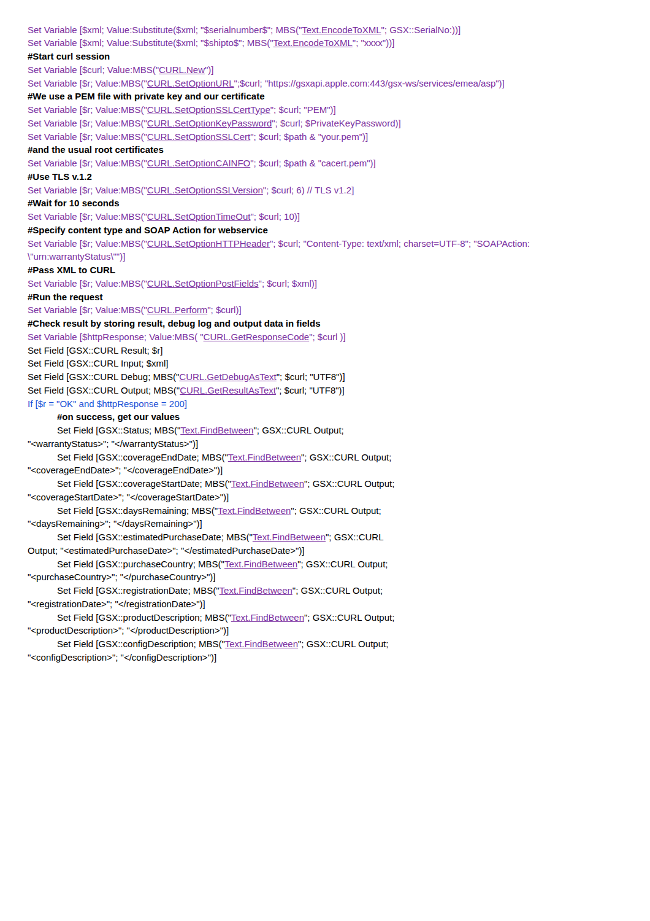Set Variable [$xml; Value:Substitute($xml; "$serialnumber$"; MBS("Text.EncodeToXML"; GSX::SerialNo:))]
Set Variable [$xml; Value:Substitute($xml; "$shipto$"; MBS("Text.EncodeToXML"; "xxxx"))]
#Start curl session
Set Variable [$curl; Value:MBS("CURL.New")]
Set Variable [$r; Value:MBS("CURL.SetOptionURL";$curl; "https://gsxapi.apple.com:443/gsx-ws/services/emea/asp")]
#We use a PEM file with private key and our certificate
Set Variable [$r; Value:MBS("CURL.SetOptionSSLCertType"; $curl; "PEM")]
Set Variable [$r; Value:MBS("CURL.SetOptionKeyPassword"; $curl; $PrivateKeyPassword)]
Set Variable [$r; Value:MBS("CURL.SetOptionSSLCert"; $curl; $path & "your.pem")]
#and the usual root certificates
Set Variable [$r; Value:MBS("CURL.SetOptionCAINFO"; $curl; $path & "cacert.pem")]
#Use TLS v.1.2
Set Variable [$r; Value:MBS("CURL.SetOptionSSLVersion"; $curl; 6) // TLS v1.2]
#Wait for 10 seconds
Set Variable [$r; Value:MBS("CURL.SetOptionTimeOut"; $curl; 10)]
#Specify content type and SOAP Action for webservice
Set Variable [$r; Value:MBS("CURL.SetOptionHTTPHeader"; $curl; "Content-Type: text/xml; charset=UTF-8"; "SOAPAction: \"urn:warrantyStatus\"")]
#Pass XML to CURL
Set Variable [$r; Value:MBS("CURL.SetOptionPostFields"; $curl; $xml)]
#Run the request
Set Variable [$r; Value:MBS("CURL.Perform"; $curl)]
#Check result by storing result, debug log and output data in fields
Set Variable [$httpResponse; Value:MBS( "CURL.GetResponseCode"; $curl )]
Set Field [GSX::CURL Result; $r]
Set Field [GSX::CURL Input; $xml]
Set Field [GSX::CURL Debug; MBS("CURL.GetDebugAsText"; $curl; "UTF8")]
Set Field [GSX::CURL Output; MBS("CURL.GetResultAsText"; $curl; "UTF8")]
If [$r = "OK" and $httpResponse = 200]
#on success, get our values
Set Field [GSX::Status; MBS("Text.FindBetween"; GSX::CURL Output;
"<warrantyStatus>"; "</warrantyStatus>")]
Set Field [GSX::coverageEndDate; MBS("Text.FindBetween"; GSX::CURL Output;
"<coverageEndDate>"; "</coverageEndDate>")]
Set Field [GSX::coverageStartDate; MBS("Text.FindBetween"; GSX::CURL Output;
"<coverageStartDate>"; "</coverageStartDate>")]
Set Field [GSX::daysRemaining; MBS("Text.FindBetween"; GSX::CURL Output;
"<daysRemaining>"; "</daysRemaining>")]
Set Field [GSX::estimatedPurchaseDate; MBS("Text.FindBetween"; GSX::CURL
Output; "<estimatedPurchaseDate>"; "</estimatedPurchaseDate>")]
Set Field [GSX::purchaseCountry; MBS("Text.FindBetween"; GSX::CURL Output;
"<purchaseCountry>"; "</purchaseCountry>")]
Set Field [GSX::registrationDate; MBS("Text.FindBetween"; GSX::CURL Output;
"<registrationDate>"; "</registrationDate>")]
Set Field [GSX::productDescription; MBS("Text.FindBetween"; GSX::CURL Output;
"<productDescription>"; "</productDescription>")]
Set Field [GSX::configDescription; MBS("Text.FindBetween"; GSX::CURL Output;
"<configDescription>"; "</configDescription>")]